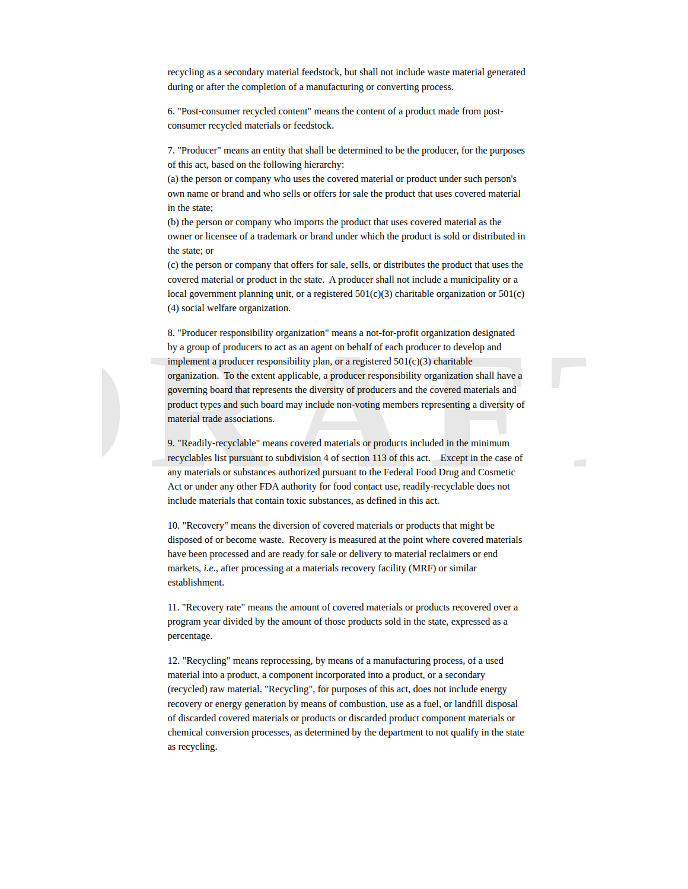DRAFT
recycling as a secondary material feedstock, but shall not include waste material generated during or after the completion of a manufacturing or converting process.
6. "Post-consumer recycled content" means the content of a product made from post-consumer recycled materials or feedstock.
7. "Producer" means an entity that shall be determined to be the producer, for the purposes of this act, based on the following hierarchy:
(a) the person or company who uses the covered material or product under such person's own name or brand and who sells or offers for sale the product that uses covered material in the state;
(b) the person or company who imports the product that uses covered material as the owner or licensee of a trademark or brand under which the product is sold or distributed in the state; or
(c) the person or company that offers for sale, sells, or distributes the product that uses the covered material or product in the state. A producer shall not include a municipality or a local government planning unit, or a registered 501(c)(3) charitable organization or 501(c)(4) social welfare organization.
8. "Producer responsibility organization" means a not-for-profit organization designated by a group of producers to act as an agent on behalf of each producer to develop and implement a producer responsibility plan, or a registered 501(c)(3) charitable organization. To the extent applicable, a producer responsibility organization shall have a governing board that represents the diversity of producers and the covered materials and product types and such board may include non-voting members representing a diversity of material trade associations.
9. "Readily-recyclable" means covered materials or products included in the minimum recyclables list pursuant to subdivision 4 of section 113 of this act. Except in the case of any materials or substances authorized pursuant to the Federal Food Drug and Cosmetic Act or under any other FDA authority for food contact use, readily-recyclable does not include materials that contain toxic substances, as defined in this act.
10. "Recovery" means the diversion of covered materials or products that might be disposed of or become waste. Recovery is measured at the point where covered materials have been processed and are ready for sale or delivery to material reclaimers or end markets, i.e., after processing at a materials recovery facility (MRF) or similar establishment.
11. "Recovery rate" means the amount of covered materials or products recovered over a program year divided by the amount of those products sold in the state, expressed as a percentage.
12. "Recycling" means reprocessing, by means of a manufacturing process, of a used material into a product, a component incorporated into a product, or a secondary (recycled) raw material. "Recycling", for purposes of this act, does not include energy recovery or energy generation by means of combustion, use as a fuel, or landfill disposal of discarded covered materials or products or discarded product component materials or chemical conversion processes, as determined by the department to not qualify in the state as recycling.